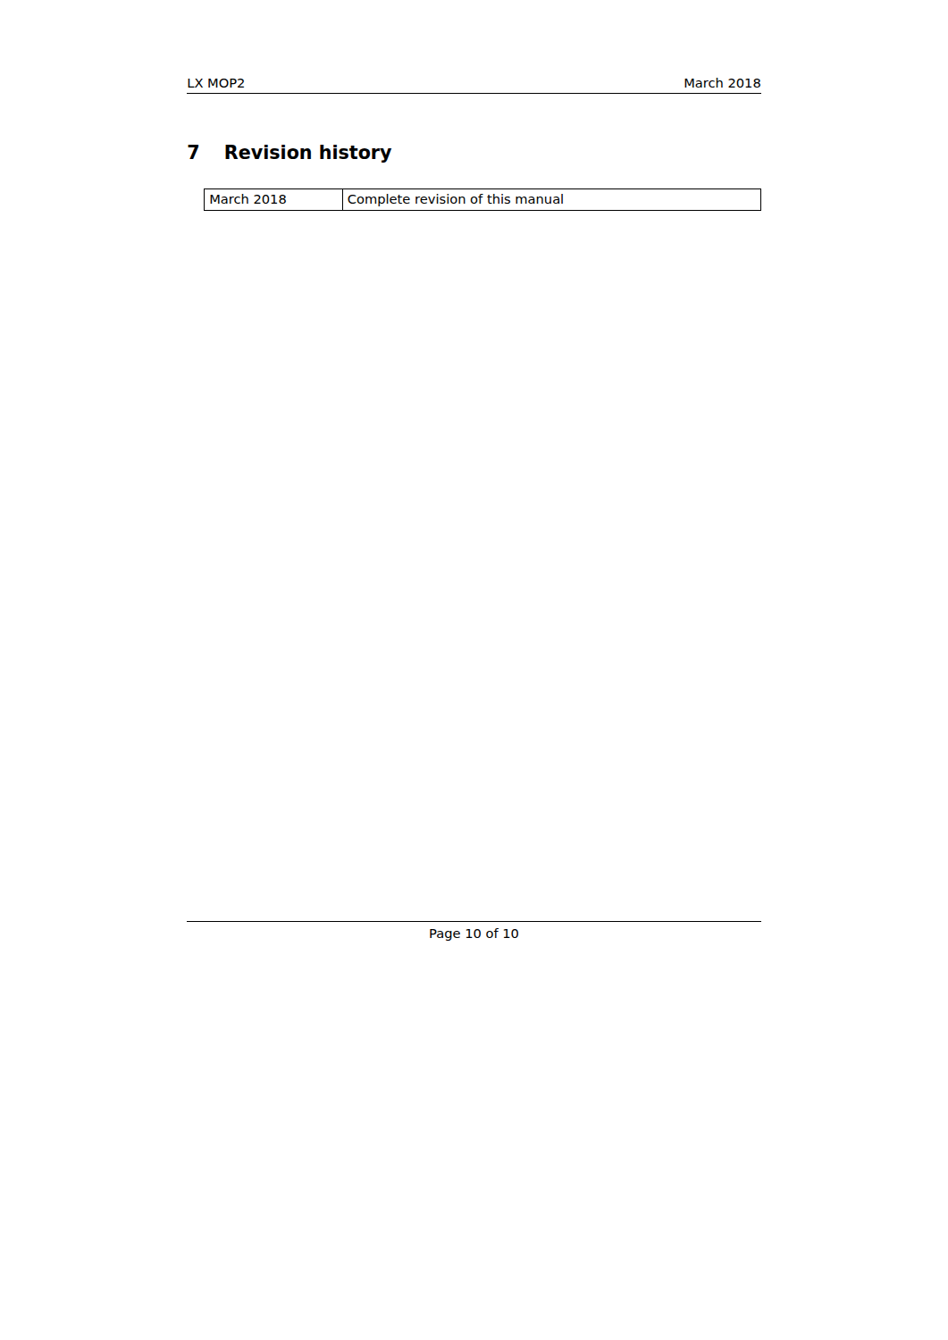LX MOP2
March 2018
7 Revision history
| March 2018 | Complete revision of this manual |
Page 10 of 10